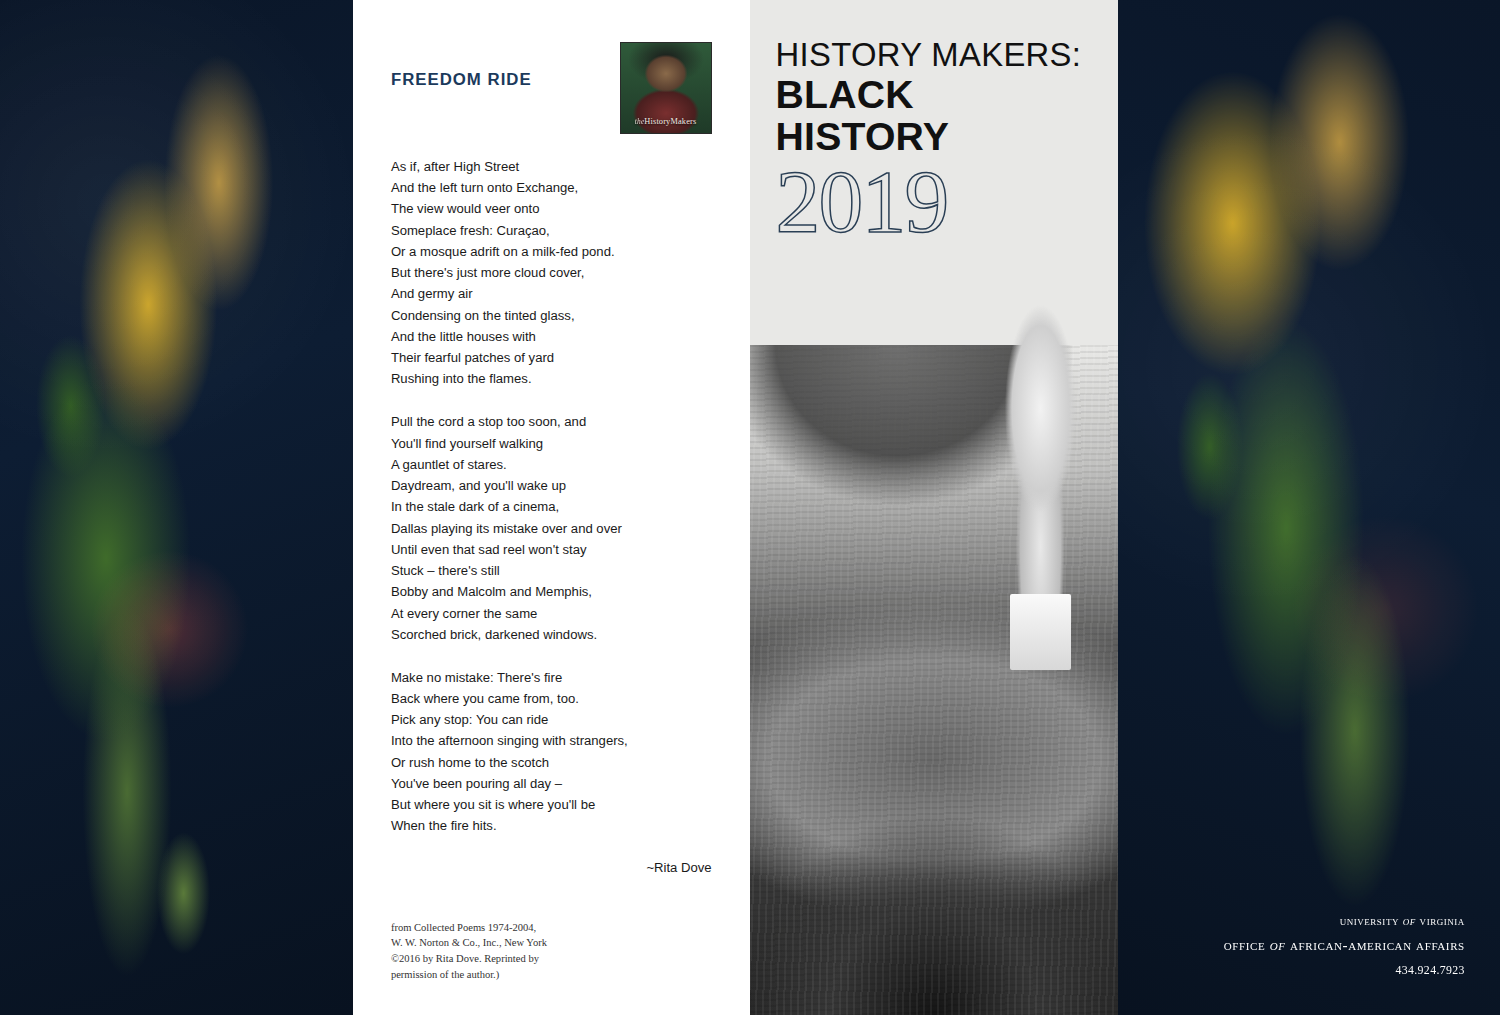Freedom Ride
the HistoryMakers
As if, after High Street
And the left turn onto Exchange,
The view would veer onto
Someplace fresh: Curaçao,
Or a mosque adrift on a milk-fed pond.
But there's just more cloud cover,
And germy air
Condensing on the tinted glass,
And the little houses with
Their fearful patches of yard
Rushing into the flames.
Pull the cord a stop too soon, and
You'll find yourself walking
A gauntlet of stares.
Daydream, and you'll wake up
In the stale dark of a cinema,
Dallas playing its mistake over and over
Until even that sad reel won't stay
Stuck – there's still
Bobby and Malcolm and Memphis,
At every corner the same
Scorched brick, darkened windows.
Make no mistake: There's fire
Back where you came from, too.
Pick any stop: You can ride
Into the afternoon singing with strangers,
Or rush home to the scotch
You've been pouring all day –
But where you sit is where you'll be
When the fire hits.
~Rita Dove
from Collected Poems 1974-2004, W. W. Norton & Co., Inc., New York ©2016 by Rita Dove. Reprinted by permission of the author.)
HISTORY MAKERS:
BLACK HISTORY
2019
University of Virginia
Office of African-American Affairs
434.924.7923